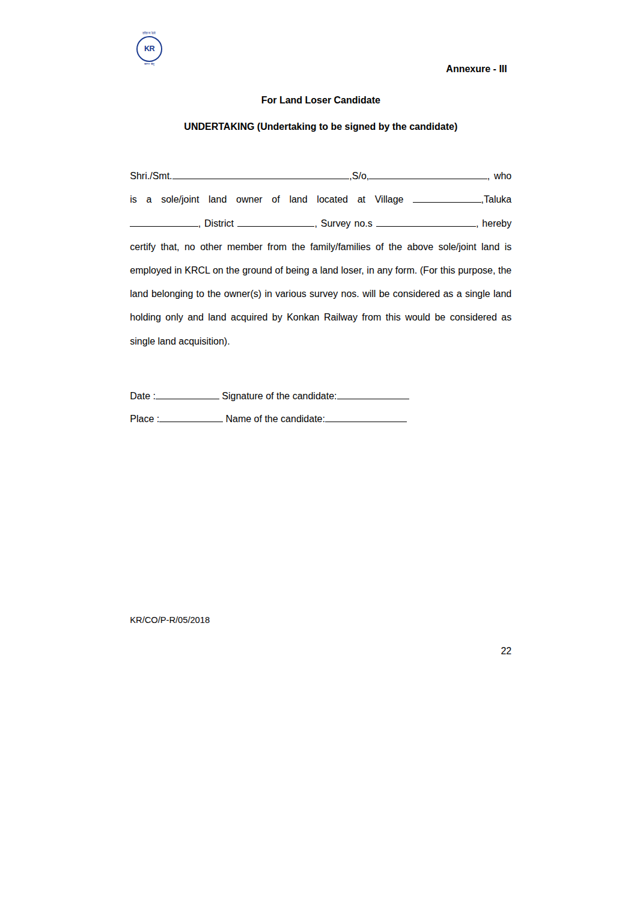कोंकण रेल्वे
KR
सागर सेतु
Annexure - III
For Land Loser Candidate
UNDERTAKING (Undertaking to be signed by the candidate)
Shri./Smt. ,S/o, , who is a sole/joint land owner of land located at Village ,Taluka , District , Survey no.s , hereby certify that, no other member from the family/families of the above sole/joint land is employed in KRCL on the ground of being a land loser, in any form. (For this purpose, the land belonging to the owner(s) in various survey nos. will be considered as a single land holding only and land acquired by Konkan Railway from this would be considered as single land acquisition).
Date : Signature of the candidate:
Place : Name of the candidate:
KR/CO/P-R/05/2018
22